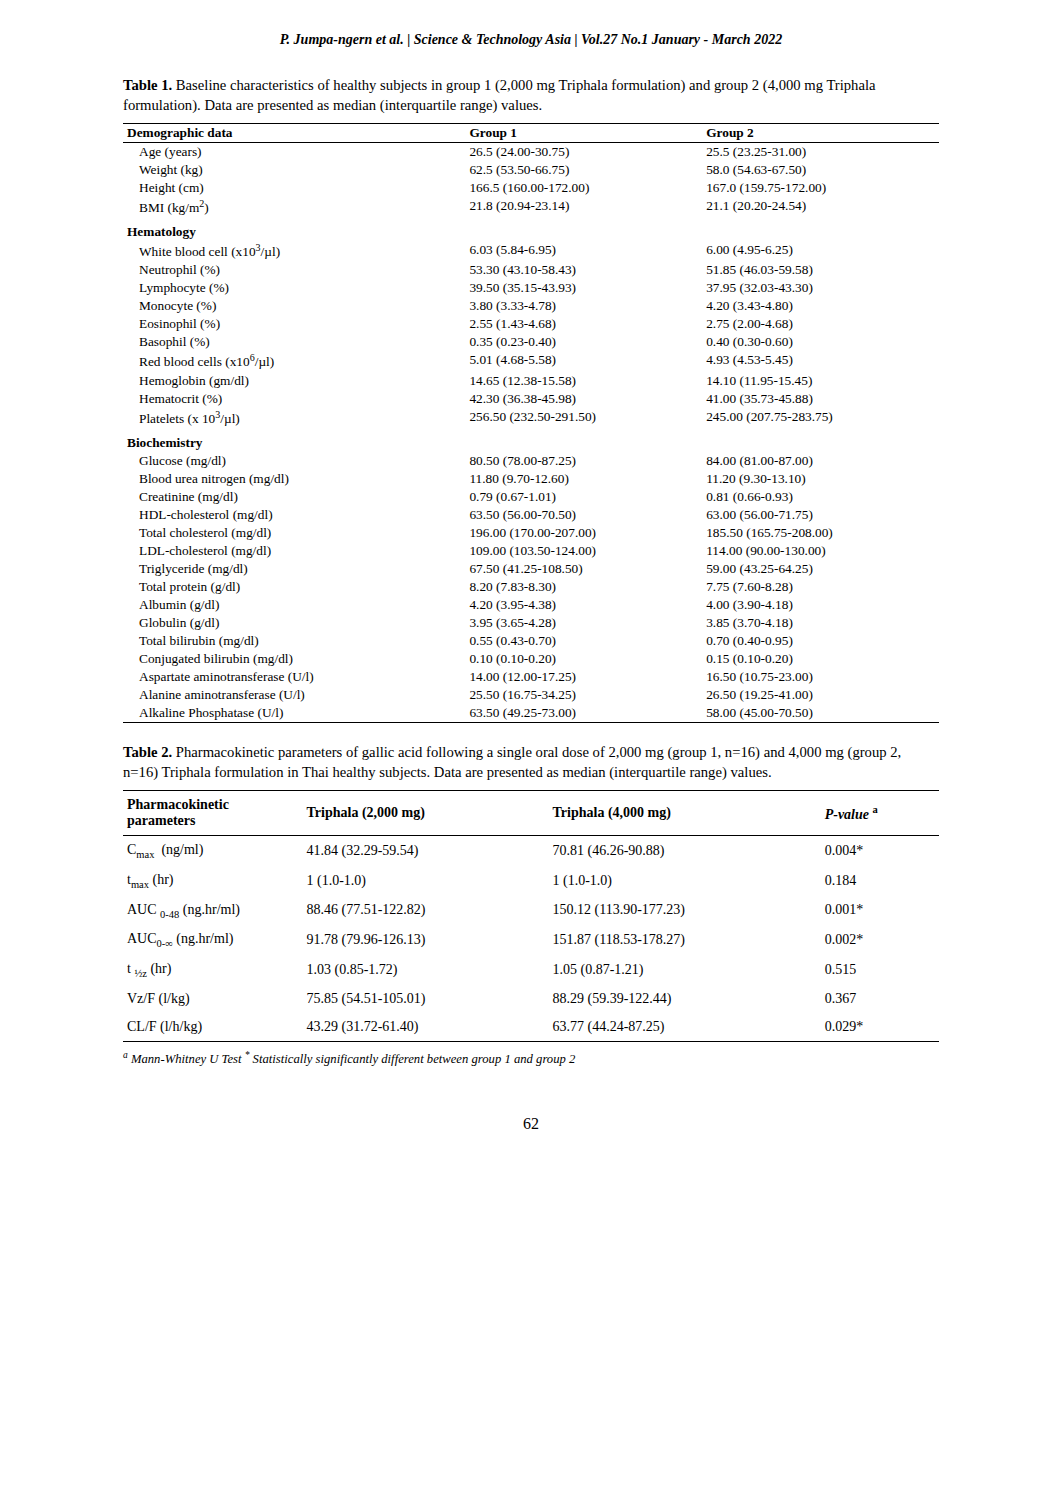P. Jumpa-ngern et al. | Science & Technology Asia | Vol.27 No.1 January - March 2022
Table 1. Baseline characteristics of healthy subjects in group 1 (2,000 mg Triphala formulation) and group 2 (4,000 mg Triphala formulation). Data are presented as median (interquartile range) values.
| Demographic data | Group 1 | Group 2 |
| --- | --- | --- |
| Age (years) | 26.5 (24.00-30.75) | 25.5 (23.25-31.00) |
| Weight (kg) | 62.5 (53.50-66.75) | 58.0 (54.63-67.50) |
| Height (cm) | 166.5 (160.00-172.00) | 167.0 (159.75-172.00) |
| BMI (kg/m 2 ) | 21.8 (20.94-23.14) | 21.1 (20.20-24.54) |
| Hematology | | |
| White blood cell (x10 3 /µl) | 6.03 (5.84-6.95) | 6.00 (4.95-6.25) |
| Neutrophil (%) | 53.30 (43.10-58.43) | 51.85 (46.03-59.58) |
| Lymphocyte (%) | 39.50 (35.15-43.93) | 37.95 (32.03-43.30) |
| Monocyte (%) | 3.80 (3.33-4.78) | 4.20 (3.43-4.80) |
| Eosinophil (%) | 2.55 (1.43-4.68) | 2.75 (2.00-4.68) |
| Basophil (%) | 0.35 (0.23-0.40) | 0.40 (0.30-0.60) |
| Red blood cells (x10 6 /µl) | 5.01 (4.68-5.58) | 4.93 (4.53-5.45) |
| Hemoglobin (gm/dl) | 14.65 (12.38-15.58) | 14.10 (11.95-15.45) |
| Hematocrit (%) | 42.30 (36.38-45.98) | 41.00 (35.73-45.88) |
| Platelets (x 10 3 /µl) | 256.50 (232.50-291.50) | 245.00 (207.75-283.75) |
| Biochemistry | | |
| Glucose (mg/dl) | 80.50 (78.00-87.25) | 84.00 (81.00-87.00) |
| Blood urea nitrogen (mg/dl) | 11.80 (9.70-12.60) | 11.20 (9.30-13.10) |
| Creatinine (mg/dl) | 0.79 (0.67-1.01) | 0.81 (0.66-0.93) |
| HDL-cholesterol (mg/dl) | 63.50 (56.00-70.50) | 63.00 (56.00-71.75) |
| Total cholesterol (mg/dl) | 196.00 (170.00-207.00) | 185.50 (165.75-208.00) |
| LDL-cholesterol (mg/dl) | 109.00 (103.50-124.00) | 114.00 (90.00-130.00) |
| Triglyceride (mg/dl) | 67.50 (41.25-108.50) | 59.00 (43.25-64.25) |
| Total protein (g/dl) | 8.20 (7.83-8.30) | 7.75 (7.60-8.28) |
| Albumin (g/dl) | 4.20 (3.95-4.38) | 4.00 (3.90-4.18) |
| Globulin (g/dl) | 3.95 (3.65-4.28) | 3.85 (3.70-4.18) |
| Total bilirubin (mg/dl) | 0.55 (0.43-0.70) | 0.70 (0.40-0.95) |
| Conjugated bilirubin (mg/dl) | 0.10 (0.10-0.20) | 0.15 (0.10-0.20) |
| Aspartate aminotransferase (U/l) | 14.00 (12.00-17.25) | 16.50 (10.75-23.00) |
| Alanine aminotransferase (U/l) | 25.50 (16.75-34.25) | 26.50 (19.25-41.00) |
| Alkaline Phosphatase (U/l) | 63.50 (49.25-73.00) | 58.00 (45.00-70.50) |
Table 2. Pharmacokinetic parameters of gallic acid following a single oral dose of 2,000 mg (group 1, n=16) and 4,000 mg (group 2, n=16) Triphala formulation in Thai healthy subjects. Data are presented as median (interquartile range) values.
| Pharmacokinetic parameters | Triphala (2,000 mg) | Triphala (4,000 mg) | P-value a |
| --- | --- | --- | --- |
| C max (ng/ml) | 41.84 (32.29-59.54) | 70.81 (46.26-90.88) | 0.004* |
| t max (hr) | 1 (1.0-1.0) | 1 (1.0-1.0) | 0.184 |
| AUC 0-48 (ng.hr/ml) | 88.46 (77.51-122.82) | 150.12 (113.90-177.23) | 0.001* |
| AUC 0-∞ (ng.hr/ml) | 91.78 (79.96-126.13) | 151.87 (118.53-178.27) | 0.002* |
| t ½z (hr) | 1.03 (0.85-1.72) | 1.05 (0.87-1.21) | 0.515 |
| Vz/F (l/kg) | 75.85 (54.51-105.01) | 88.29 (59.39-122.44) | 0.367 |
| CL/F (l/h/kg) | 43.29 (31.72-61.40) | 63.77 (44.24-87.25) | 0.029* |
a Mann-Whitney U Test * Statistically significantly different between group 1 and group 2
62